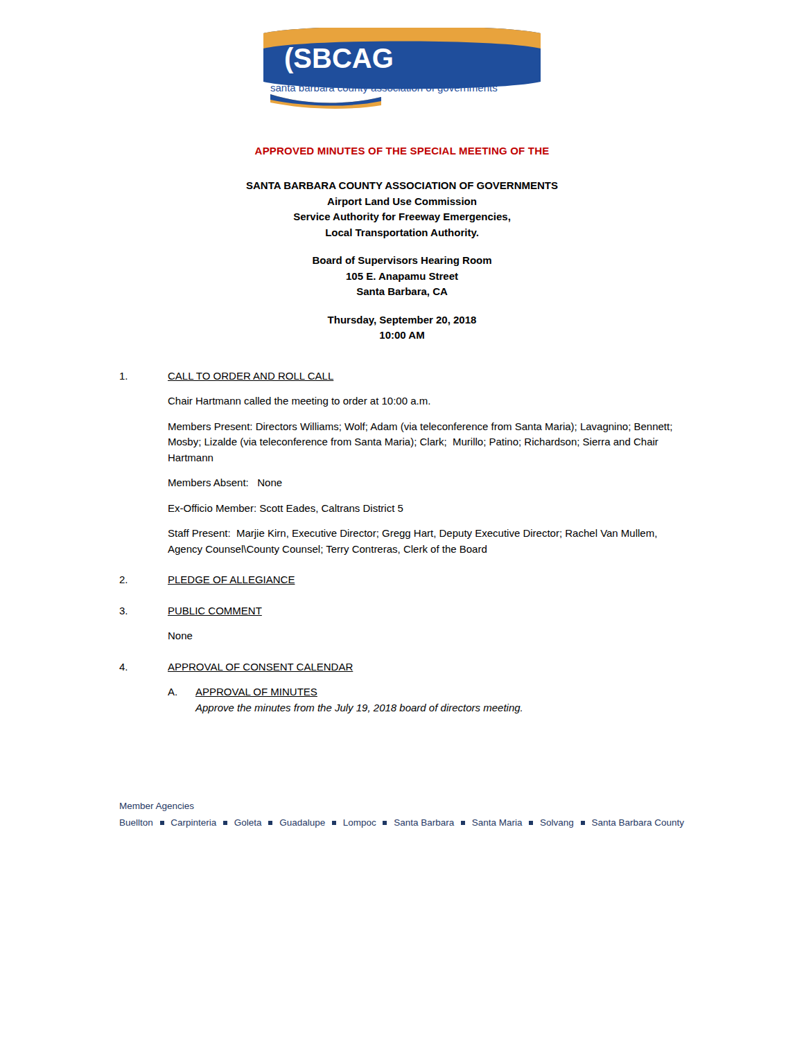(SBCAG santa barbara county association of governments
APPROVED MINUTES OF THE SPECIAL MEETING OF THE
SANTA BARBARA COUNTY ASSOCIATION OF GOVERNMENTS
Airport Land Use Commission
Service Authority for Freeway Emergencies,
Local Transportation Authority.
Board of Supervisors Hearing Room
105 E. Anapamu Street
Santa Barbara, CA
Thursday, September 20, 2018
10:00 AM
1. CALL TO ORDER AND ROLL CALL
Chair Hartmann called the meeting to order at 10:00 a.m.
Members Present: Directors Williams; Wolf; Adam (via teleconference from Santa Maria); Lavagnino; Bennett; Mosby; Lizalde (via teleconference from Santa Maria); Clark; Murillo; Patino; Richardson; Sierra and Chair Hartmann
Members Absent: None
Ex-Officio Member: Scott Eades, Caltrans District 5
Staff Present: Marjie Kirn, Executive Director; Gregg Hart, Deputy Executive Director; Rachel Van Mullem, Agency Counsel\County Counsel; Terry Contreras, Clerk of the Board
2. PLEDGE OF ALLEGIANCE
3. PUBLIC COMMENT
None
4. APPROVAL OF CONSENT CALENDAR
A. APPROVAL OF MINUTES
Approve the minutes from the July 19, 2018 board of directors meeting.
Member Agencies
Buellton Carpinteria Goleta Guadalupe Lompoc Santa Barbara Santa Maria Solvang Santa Barbara County